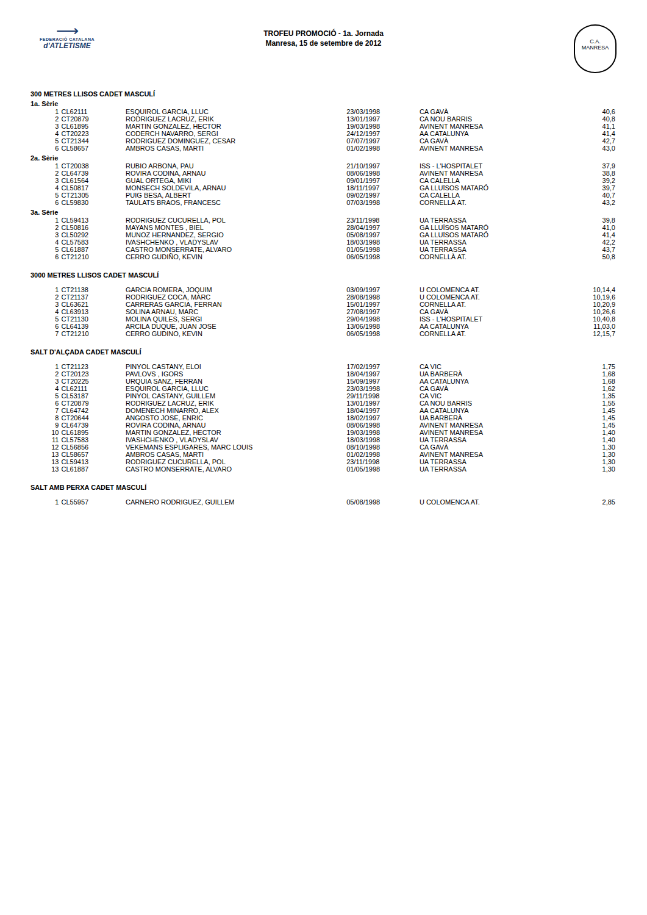⟶
FEDERACIÓ CATALANA
d'ATLETISME
TROFEU PROMOCIÓ - 1a. Jornada
Manresa, 15 de setembre de 2012
C.A.
MANRESA
300 METRES LLISOS CADET MASCULÍ
1a. Sèrie
| 1 | CL62111 | ESQUIROL GARCIA, LLUC | 23/03/1998 | CA GAVÀ | 40,6 |
| 2 | CT20879 | RODRIGUEZ LACRUZ, ERIK | 13/01/1997 | CA NOU BARRIS | 40,8 |
| 3 | CL61895 | MARTIN GONZALEZ, HECTOR | 19/03/1998 | AVINENT MANRESA | 41,1 |
| 4 | CT20223 | CODERCH NAVARRO, SERGI | 24/12/1997 | AA CATALUNYA | 41,4 |
| 5 | CT21344 | RODRIGUEZ DOMINGUEZ, CESAR | 07/07/1997 | CA GAVÀ | 42,7 |
| 6 | CL58657 | AMBROS CASAS, MARTI | 01/02/1998 | AVINENT MANRESA | 43,0 |
2a. Sèrie
| 1 | CT20038 | RUBIO ARBONA, PAU | 21/10/1997 | ISS - L'HOSPITALET | 37,9 |
| 2 | CL64739 | ROVIRA CODINA, ARNAU | 08/06/1998 | AVINENT MANRESA | 38,8 |
| 3 | CL61564 | GUAL ORTEGA, MIKI | 09/01/1997 | CA CALELLA | 39,2 |
| 4 | CL50817 | MONSECH SOLDEVILA, ARNAU | 18/11/1997 | GA LLUÏSOS MATARÓ | 39,7 |
| 5 | CT21305 | PUIG BESA, ALBERT | 09/02/1997 | CA CALELLA | 40,7 |
| 6 | CL59830 | TAULATS BRAOS, FRANCESC | 07/03/1998 | CORNELLÀ AT. | 43,2 |
3a. Sèrie
| 1 | CL59413 | RODRIGUEZ CUCURELLA, POL | 23/11/1998 | UA TERRASSA | 39,8 |
| 2 | CL50816 | MAYANS MONTES , BIEL | 28/04/1997 | GA LLUÏSOS MATARÓ | 41,0 |
| 3 | CL50292 | MUNOZ HERNANDEZ, SERGIO | 05/08/1997 | GA LLUÏSOS MATARÓ | 41,4 |
| 4 | CL57583 | IVASHCHENKO , VLADYSLAV | 18/03/1998 | UA TERRASSA | 42,2 |
| 5 | CL61887 | CASTRO MONSERRATE, ALVARO | 01/05/1998 | UA TERRASSA | 43,7 |
| 6 | CT21210 | CERRO GUDIÑO, KEVIN | 06/05/1998 | CORNELLÀ AT. | 50,8 |
3000 METRES LLISOS CADET MASCULÍ
| 1 | CT21138 | GARCIA ROMERA, JOQUIM | 03/09/1997 | U COLOMENCA AT. | 10,14,4 |
| 2 | CT21137 | RODRIGUEZ COCA, MARC | 28/08/1998 | U COLOMENCA AT. | 10,19,6 |
| 3 | CL63621 | CARRERAS GARCIA, FERRAN | 15/01/1997 | CORNELLA AT. | 10,20,9 |
| 4 | CL63913 | SOLINA ARNAU, MARC | 27/08/1997 | CA GAVÀ | 10,26,6 |
| 5 | CT21130 | MOLINA QUILES, SERGI | 29/04/1998 | ISS - L'HOSPITALET | 10,40,8 |
| 6 | CL64139 | ARCILA DUQUE, JUAN JOSE | 13/06/1998 | AA CATALUNYA | 11,03,0 |
| 7 | CT21210 | CERRO GUDINO, KEVIN | 06/05/1998 | CORNELLA AT. | 12,15,7 |
SALT D'ALÇADA CADET MASCULÍ
| 1 | CT21123 | PINYOL CASTANY, ELOI | 17/02/1997 | CA VIC | 1,75 |
| 2 | CT20123 | PAVLOVS , IGORS | 18/04/1997 | UA BARBERÀ | 1,68 |
| 3 | CT20225 | URQUIA SANZ, FERRAN | 15/09/1997 | AA CATALUNYA | 1,68 |
| 4 | CL62111 | ESQUIROL GARCIA, LLUC | 23/03/1998 | CA GAVÀ | 1,62 |
| 5 | CL53187 | PINYOL CASTANY, GUILLEM | 29/11/1998 | CA VIC | 1,35 |
| 6 | CT20879 | RODRIGUEZ LACRUZ, ERIK | 13/01/1997 | CA NOU BARRIS | 1,55 |
| 7 | CL64742 | DOMENECH MINARRO, ALEX | 18/04/1997 | AA CATALUNYA | 1,45 |
| 8 | CT20644 | ANGOSTO JOSE, ENRIC | 18/02/1997 | UA BARBERÀ | 1,45 |
| 9 | CL64739 | ROVIRA CODINA, ARNAU | 08/06/1998 | AVINENT MANRESA | 1,45 |
| 10 | CL61895 | MARTIN GONZALEZ, HECTOR | 19/03/1998 | AVINENT MANRESA | 1,40 |
| 11 | CL57583 | IVASHCHENKO , VLADYSLAV | 18/03/1998 | UA TERRASSA | 1,40 |
| 12 | CL56856 | VEKEMANS ESPLIGARES, MARC LOUIS | 08/10/1998 | CA GAVÀ | 1,30 |
| 13 | CL58657 | AMBROS CASAS, MARTI | 01/02/1998 | AVINENT MANRESA | 1,30 |
| 13 | CL59413 | RODRIGUEZ CUCURELLA, POL | 23/11/1998 | UA TERRASSA | 1,30 |
| 13 | CL61887 | CASTRO MONSERRATE, ALVARO | 01/05/1998 | UA TERRASSA | 1,30 |
SALT AMB PERXA CADET MASCULÍ
| 1 | CL55957 | CARNERO RODRIGUEZ, GUILLEM | 05/08/1998 | U COLOMENCA AT. | 2,85 |